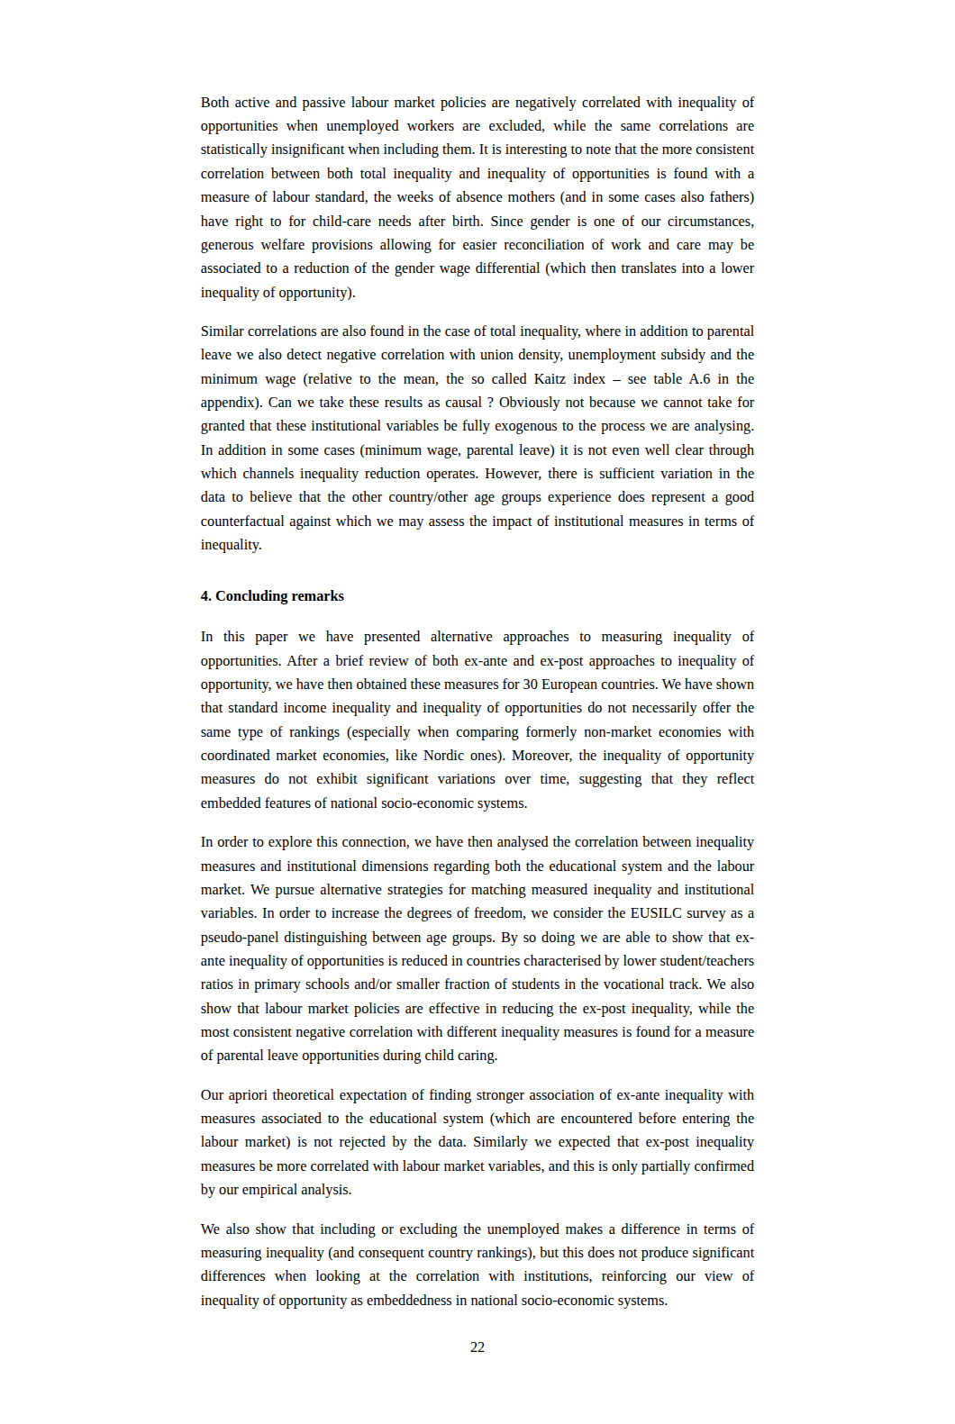Both active and passive labour market policies are negatively correlated with inequality of opportunities when unemployed workers are excluded, while the same correlations are statistically insignificant when including them. It is interesting to note that the more consistent correlation between both total inequality and inequality of opportunities is found with a measure of labour standard, the weeks of absence mothers (and in some cases also fathers) have right to for child-care needs after birth. Since gender is one of our circumstances, generous welfare provisions allowing for easier reconciliation of work and care may be associated to a reduction of the gender wage differential (which then translates into a lower inequality of opportunity).
Similar correlations are also found in the case of total inequality, where in addition to parental leave we also detect negative correlation with union density, unemployment subsidy and the minimum wage (relative to the mean, the so called Kaitz index – see table A.6 in the appendix). Can we take these results as causal ? Obviously not because we cannot take for granted that these institutional variables be fully exogenous to the process we are analysing. In addition in some cases (minimum wage, parental leave) it is not even well clear through which channels inequality reduction operates. However, there is sufficient variation in the data to believe that the other country/other age groups experience does represent a good counterfactual against which we may assess the impact of institutional measures in terms of inequality.
4. Concluding remarks
In this paper we have presented alternative approaches to measuring inequality of opportunities. After a brief review of both ex-ante and ex-post approaches to inequality of opportunity, we have then obtained these measures for 30 European countries. We have shown that standard income inequality and inequality of opportunities do not necessarily offer the same type of rankings (especially when comparing formerly non-market economies with coordinated market economies, like Nordic ones). Moreover, the inequality of opportunity measures do not exhibit significant variations over time, suggesting that they reflect embedded features of national socio-economic systems.
In order to explore this connection, we have then analysed the correlation between inequality measures and institutional dimensions regarding both the educational system and the labour market. We pursue alternative strategies for matching measured inequality and institutional variables. In order to increase the degrees of freedom, we consider the EUSILC survey as a pseudo-panel distinguishing between age groups. By so doing we are able to show that ex-ante inequality of opportunities is reduced in countries characterised by lower student/teachers ratios in primary schools and/or smaller fraction of students in the vocational track. We also show that labour market policies are effective in reducing the ex-post inequality, while the most consistent negative correlation with different inequality measures is found for a measure of parental leave opportunities during child caring.
Our apriori theoretical expectation of finding stronger association of ex-ante inequality with measures associated to the educational system (which are encountered before entering the labour market) is not rejected by the data. Similarly we expected that ex-post inequality measures be more correlated with labour market variables, and this is only partially confirmed by our empirical analysis.
We also show that including or excluding the unemployed makes a difference in terms of measuring inequality (and consequent country rankings), but this does not produce significant differences when looking at the correlation with institutions, reinforcing our view of inequality of opportunity as embeddedness in national socio-economic systems.
22